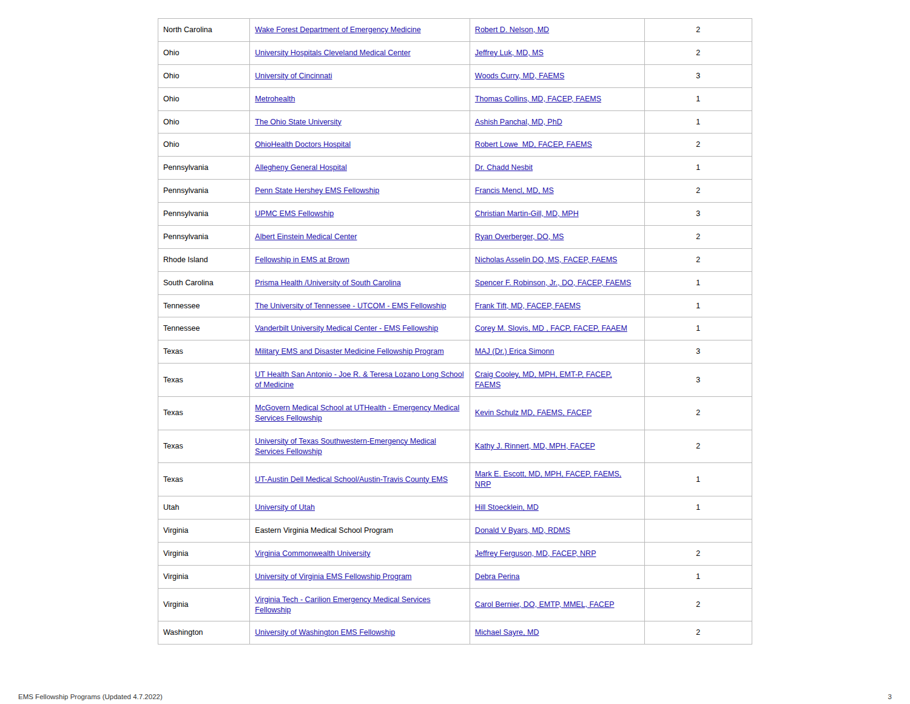| North Carolina | Wake Forest Department of Emergency Medicine | Robert D. Nelson, MD | 2 |
| Ohio | University Hospitals Cleveland Medical Center | Jeffrey Luk, MD, MS | 2 |
| Ohio | University of Cincinnati | Woods Curry, MD, FAEMS | 3 |
| Ohio | Metrohealth | Thomas Collins, MD, FACEP, FAEMS | 1 |
| Ohio | The Ohio State University | Ashish Panchal, MD, PhD | 1 |
| Ohio | OhioHealth Doctors Hospital | Robert Lowe MD, FACEP, FAEMS | 2 |
| Pennsylvania | Allegheny General Hospital | Dr. Chadd Nesbit | 1 |
| Pennsylvania | Penn State Hershey EMS Fellowship | Francis Mencl, MD, MS | 2 |
| Pennsylvania | UPMC EMS Fellowship | Christian Martin-Gill, MD, MPH | 3 |
| Pennsylvania | Albert Einstein Medical Center | Ryan Overberger, DO, MS | 2 |
| Rhode Island | Fellowship in EMS at Brown | Nicholas Asselin DO, MS, FACEP, FAEMS | 2 |
| South Carolina | Prisma Health /University of South Carolina | Spencer F. Robinson, Jr., DO, FACEP, FAEMS | 1 |
| Tennessee | The University of Tennessee - UTCOM - EMS Fellowship | Frank Tift, MD, FACEP, FAEMS | 1 |
| Tennessee | Vanderbilt University Medical Center - EMS Fellowship | Corey M. Slovis, MD , FACP, FACEP, FAAEM | 1 |
| Texas | Military EMS and Disaster Medicine Fellowship Program | MAJ (Dr.) Erica Simonn | 3 |
| Texas | UT Health San Antonio - Joe R. & Teresa Lozano Long School of Medicine | Craig Cooley, MD, MPH, EMT-P, FACEP, FAEMS | 3 |
| Texas | McGovern Medical School at UTHealth - Emergency Medical Services Fellowship | Kevin Schulz MD, FAEMS, FACEP | 2 |
| Texas | University of Texas Southwestern-Emergency Medical Services Fellowship | Kathy J. Rinnert, MD, MPH, FACEP | 2 |
| Texas | UT-Austin Dell Medical School/Austin-Travis County EMS | Mark E. Escott, MD, MPH, FACEP, FAEMS, NRP | 1 |
| Utah | University of Utah | Hill Stoecklein, MD | 1 |
| Virginia | Eastern Virginia Medical School Program | Donald V Byars, MD, RDMS | |
| Virginia | Virginia Commonwealth University | Jeffrey Ferguson, MD, FACEP, NRP | 2 |
| Virginia | University of Virginia EMS Fellowship Program | Debra Perina | 1 |
| Virginia | Virginia Tech - Carilion Emergency Medical Services Fellowship | Carol Bernier, DO, EMTP, MMEL, FACEP | 2 |
| Washington | University of Washington EMS Fellowship | Michael Sayre, MD | 2 |
EMS Fellowship Programs (Updated 4.7.2022) 3